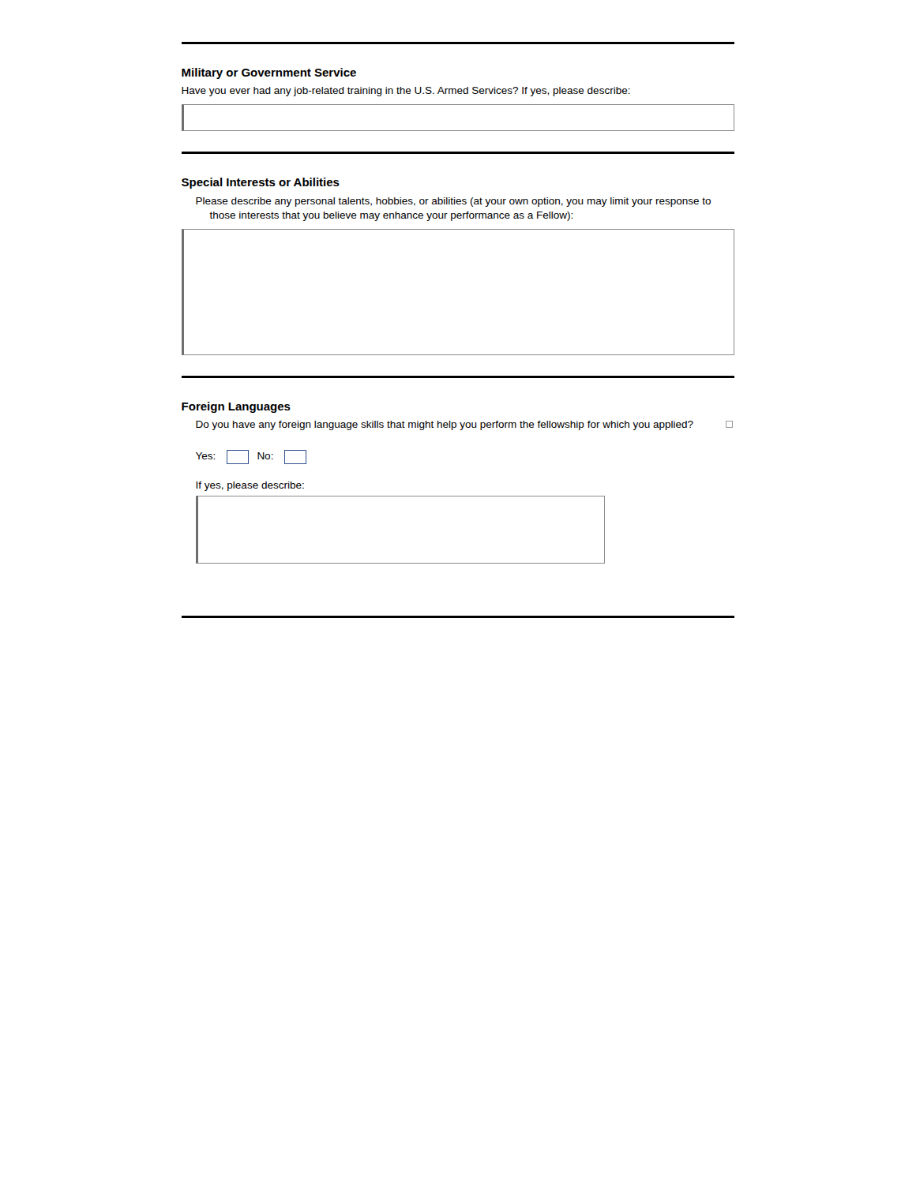Military or Government Service
Have you ever had any job-related training in the U.S. Armed Services? If yes, please describe:
Special Interests or Abilities
Please describe any personal talents, hobbies, or abilities (at your own option, you may limit your response to those interests that you believe may enhance your performance as a Fellow):
Foreign Languages
Do you have any foreign language skills that might help you perform the fellowship for which you applied?
Yes: No:
If yes, please describe: